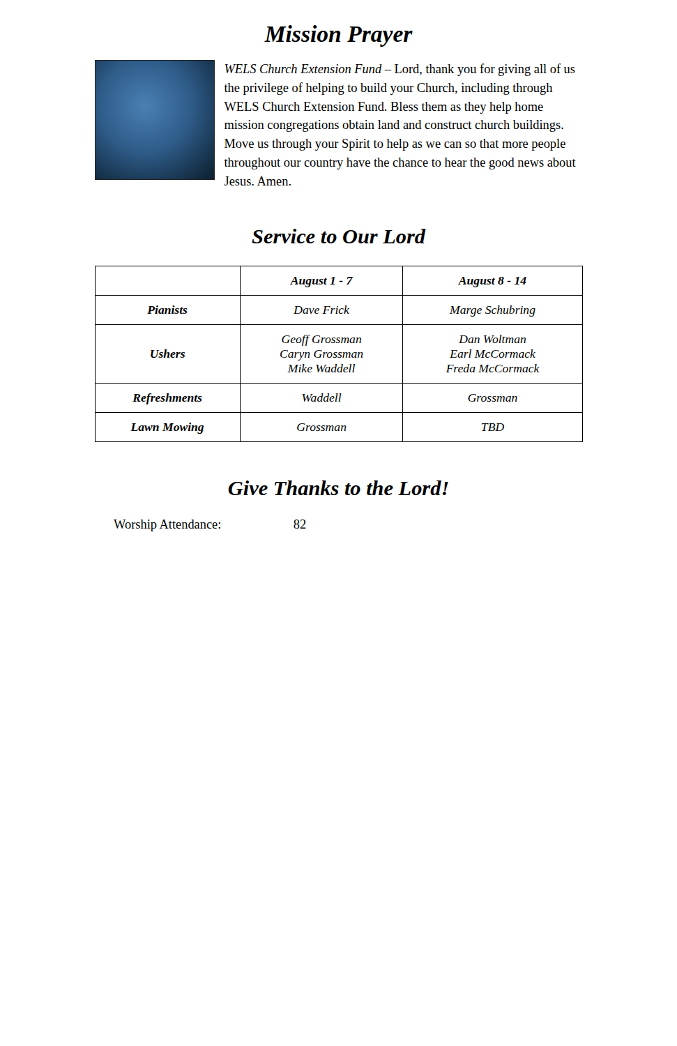Mission Prayer
WELS Church Extension Fund – Lord, thank you for giving all of us the privilege of helping to build your Church, including through WELS Church Extension Fund. Bless them as they help home mission congregations obtain land and construct church buildings. Move us through your Spirit to help as we can so that more people throughout our country have the chance to hear the good news about Jesus. Amen.
Service to Our Lord
| | August 1 - 7 | August 8 - 14 |
| --- | --- | --- |
| Pianists | Dave Frick | Marge Schubring |
| Ushers | Geoff Grossman Caryn Grossman Mike Waddell | Dan Woltman Earl McCormack Freda McCormack |
| Refreshments | Waddell | Grossman |
| Lawn Mowing | Grossman | TBD |
Give Thanks to the Lord!
Worship Attendance: 82